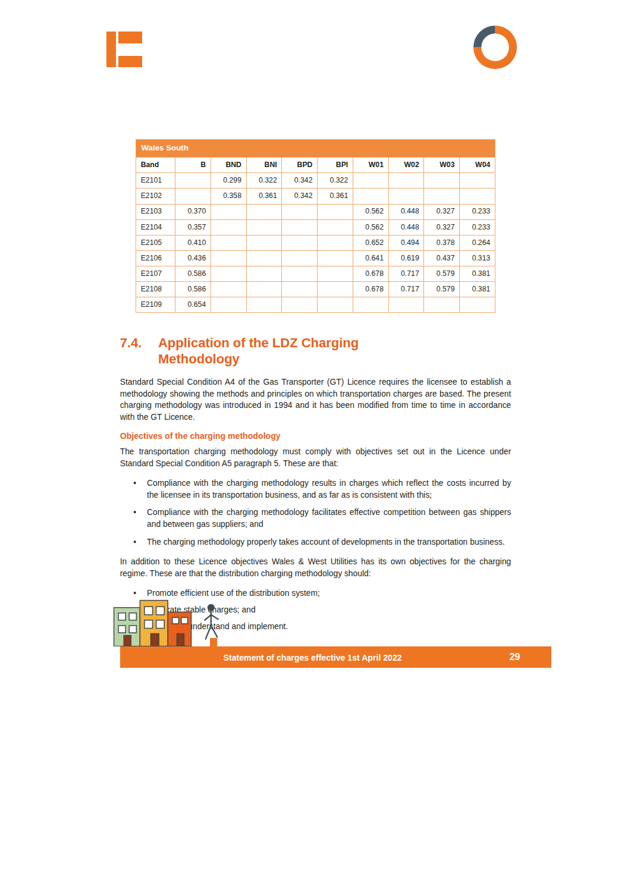Wales South
| Band | B | BND | BNI | BPD | BPI | W01 | W02 | W03 | W04 |
| --- | --- | --- | --- | --- | --- | --- | --- | --- | --- |
| E2101 | | 0.299 | 0.322 | 0.342 | 0.322 | | | | |
| E2102 | | 0.358 | 0.361 | 0.342 | 0.361 | | | | |
| E2103 | 0.370 | | | | | 0.562 | 0.448 | 0.327 | 0.233 |
| E2104 | 0.357 | | | | | 0.562 | 0.448 | 0.327 | 0.233 |
| E2105 | 0.410 | | | | | 0.652 | 0.494 | 0.378 | 0.264 |
| E2106 | 0.436 | | | | | 0.641 | 0.619 | 0.437 | 0.313 |
| E2107 | 0.586 | | | | | 0.678 | 0.717 | 0.579 | 0.381 |
| E2108 | 0.586 | | | | | 0.678 | 0.717 | 0.579 | 0.381 |
| E2109 | 0.654 | | | | | | | | |
7.4. Application of the LDZ Charging
Methodology
Standard Special Condition A4 of the Gas Transporter (GT) Licence requires the licensee to establish a methodology showing the methods and principles on which transportation charges are based. The present charging methodology was introduced in 1994 and it has been modified from time to time in accordance with the GT Licence.
Objectives of the charging methodology
The transportation charging methodology must comply with objectives set out in the Licence under Standard Special Condition A5 paragraph 5. These are that:
Compliance with the charging methodology results in charges which reflect the costs incurred by the licensee in its transportation business, and as far as is consistent with this;
Compliance with the charging methodology facilitates effective competition between gas shippers and between gas suppliers; and
The charging methodology properly takes account of developments in the transportation business.
In addition to these Licence objectives Wales & West Utilities has its own objectives for the charging regime. These are that the distribution charging methodology should:
Promote efficient use of the distribution system;
Generate stable charges; and
Be easy to understand and implement.
Statement of charges effective 1st April 2022
29